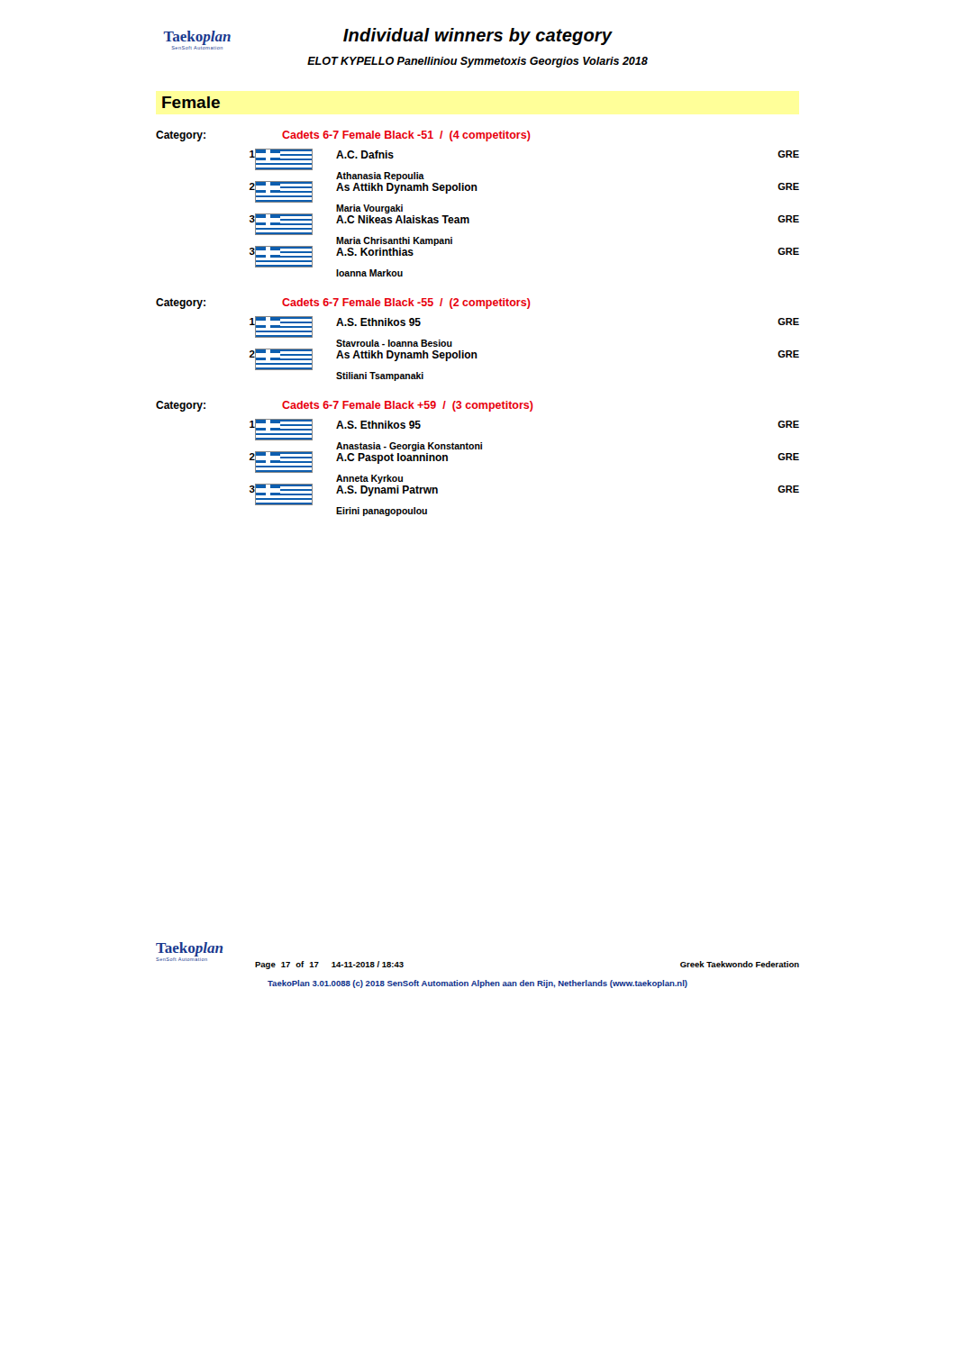Taekoplan
SenSoft Automation
Individual winners by category
ELOT KYPELLO Panelliniou Symmetoxis Georgios Volaris 2018
Female
| Category: | Cadets 6-7 Female Black -51 / (4 competitors) |
| 1 | | A.C. Dafnis | GRE |
| | | Athanasia Repoulia | |
| 2 | | As Attikh Dynamh Sepolion | GRE |
| | | Maria Vourgaki | |
| 3 | | A.C Nikeas Alaiskas Team | GRE |
| | | Maria Chrisanthi Kampani | |
| 3 | | A.S. Korinthias | GRE |
| | | Ioanna Markou | |
| Category: | Cadets 6-7 Female Black -55 / (2 competitors) |
| 1 | | A.S. Ethnikos 95 | GRE |
| | | Stavroula - Ioanna Besiou | |
| 2 | | As Attikh Dynamh Sepolion | GRE |
| | | Stiliani Tsampanaki | |
| Category: | Cadets 6-7 Female Black +59 / (3 competitors) |
| 1 | | A.S. Ethnikos 95 | GRE |
| | | Anastasia - Georgia Konstantoni | |
| 2 | | A.C Paspot Ioanninon | GRE |
| | | Anneta Kyrkou | |
| 3 | | A.S. Dynami Patrwn | GRE |
| | | Eirini panagopoulou | |
Taekoplan
SenSoft Automation
Page17of17 14-11-2018 / 18:43
Greek Taekwondo Federation
TaekoPlan 3.01.0088 (c) 2018 SenSoft Automation Alphen aan den Rijn, Netherlands (www.taekoplan.nl)